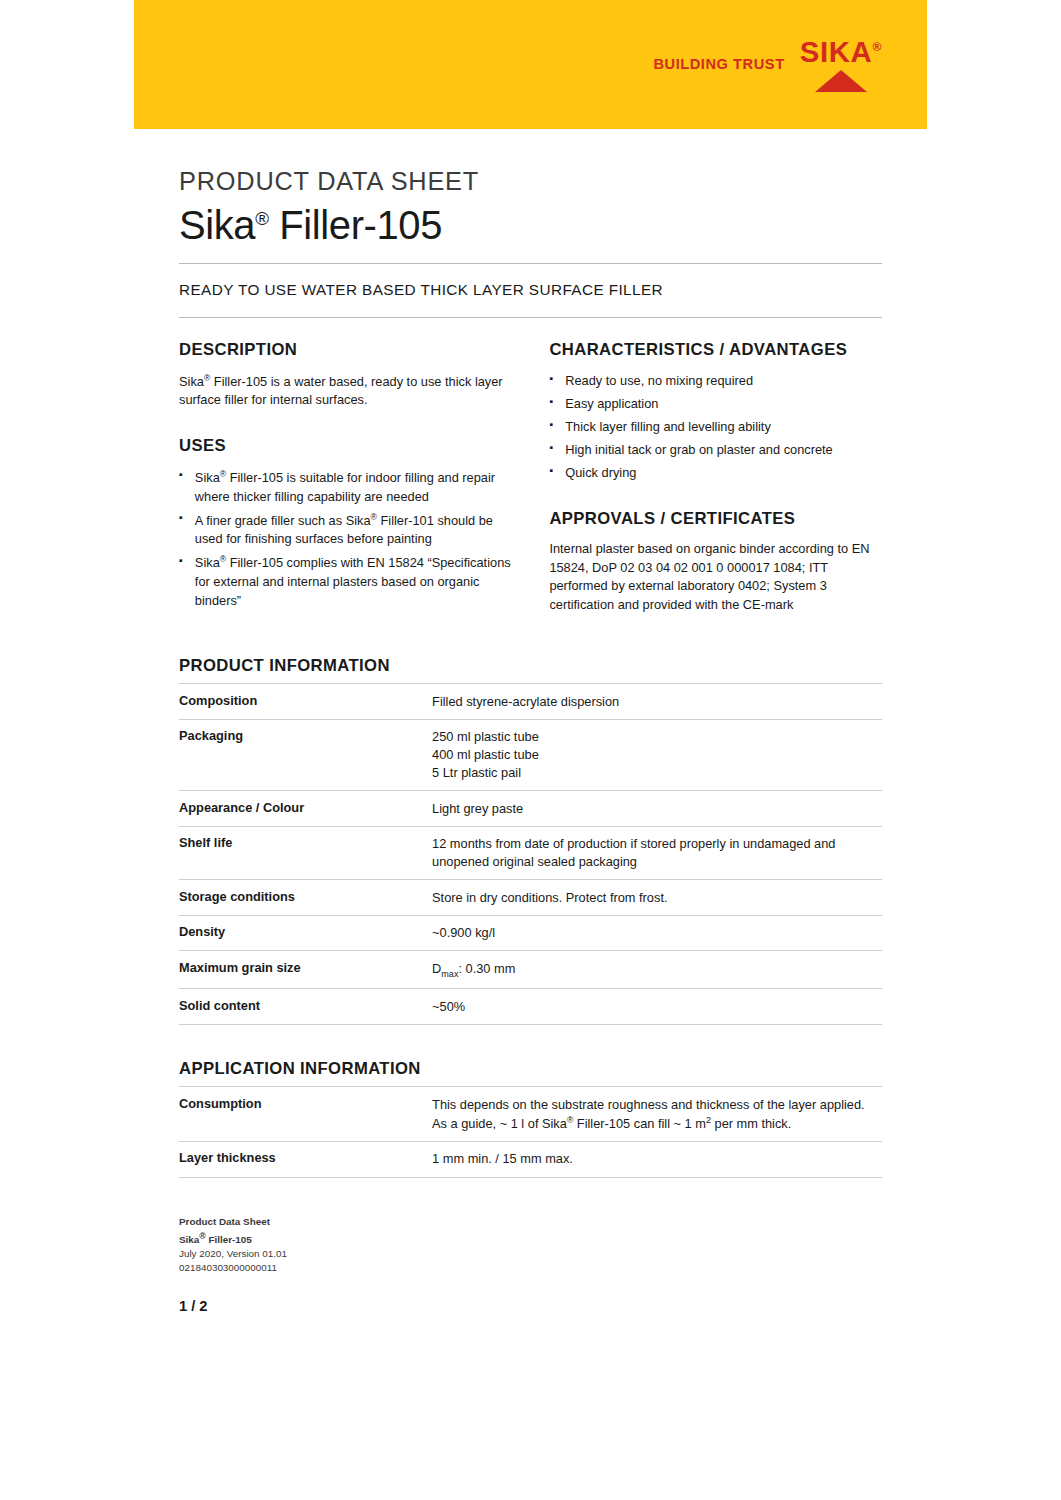Building Trust
SIKA®
PRODUCT DATA SHEET
Sika® Filler-105
READY TO USE WATER BASED THICK LAYER SURFACE FILLER
DESCRIPTION
Sika® Filler-105 is a water based, ready to use thick layer surface filler for internal surfaces.
USES
Sika® Filler-105 is suitable for indoor filling and repair where thicker filling capability are needed
A finer grade filler such as Sika® Filler-101 should be used for finishing surfaces before painting
Sika® Filler-105 complies with EN 15824 “Specifications for external and internal plasters based on organic binders”
CHARACTERISTICS / ADVANTAGES
Ready to use, no mixing required
Easy application
Thick layer filling and levelling ability
High initial tack or grab on plaster and concrete
Quick drying
APPROVALS / CERTIFICATES
Internal plaster based on organic binder according to EN 15824, DoP 02 03 04 02 001 0 000017 1084; ITT performed by external laboratory 0402; System 3 certification and provided with the CE-mark
PRODUCT INFORMATION
| Composition | Filled styrene-acrylate dispersion |
| Packaging | 250 ml plastic tube 400 ml plastic tube 5 Ltr plastic pail |
| Appearance / Colour | Light grey paste |
| Shelf life | 12 months from date of production if stored properly in undamaged and unopened original sealed packaging |
| Storage conditions | Store in dry conditions. Protect from frost. |
| Density | ~0.900 kg/l |
| Maximum grain size | D max : 0.30 mm |
| Solid content | ~50% |
APPLICATION INFORMATION
| Consumption | This depends on the substrate roughness and thickness of the layer applied. As a guide, ~ 1 l of Sika ® Filler-105 can fill ~ 1 m 2 per mm thick. |
| Layer thickness | 1 mm min. / 15 mm max. |
Product Data Sheet
Sika® Filler-105
July 2020, Version 01.01
021840303000000011
1 / 2